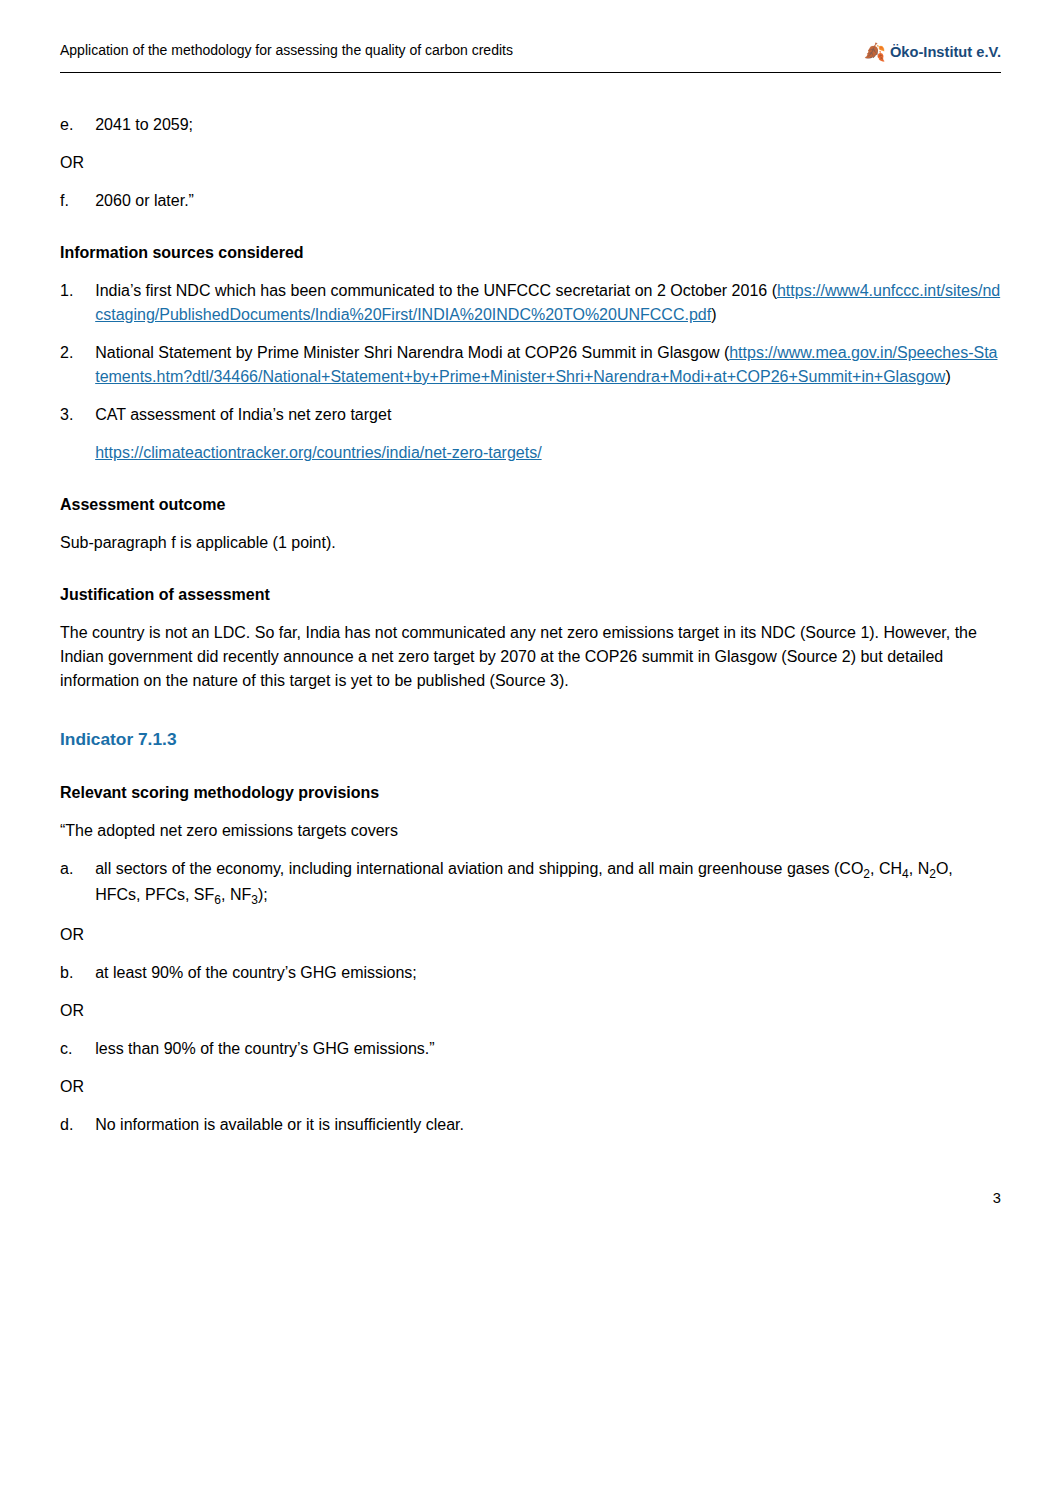Application of the methodology for assessing the quality of carbon credits
🍂 Öko-Institut e.V.
e. 2041 to 2059;
OR
f. 2060 or later.”
Information sources considered
1. India’s first NDC which has been communicated to the UNFCCC secretariat on 2 October 2016 (https://www4.unfccc.int/sites/ndcstaging/PublishedDocuments/India%20First/INDIA%20INDC%20TO%20UNFCCC.pdf)
2. National Statement by Prime Minister Shri Narendra Modi at COP26 Summit in Glasgow (https://www.mea.gov.in/Speeches-Statements.htm?dtl/34466/National+Statement+by+Prime+Minister+Shri+Narendra+Modi+at+COP26+Summit+in+Glasgow)
3. CAT assessment of India’s net zero target
https://climateactiontracker.org/countries/india/net-zero-targets/
Assessment outcome
Sub-paragraph f is applicable (1 point).
Justification of assessment
The country is not an LDC. So far, India has not communicated any net zero emissions target in its NDC (Source 1). However, the Indian government did recently announce a net zero target by 2070 at the COP26 summit in Glasgow (Source 2) but detailed information on the nature of this target is yet to be published (Source 3).
Indicator 7.1.3
Relevant scoring methodology provisions
“The adopted net zero emissions targets covers
a. all sectors of the economy, including international aviation and shipping, and all main greenhouse gases (CO2, CH4, N2O, HFCs, PFCs, SF6, NF3);
OR
b. at least 90% of the country’s GHG emissions;
OR
c. less than 90% of the country’s GHG emissions.”
OR
d. No information is available or it is insufficiently clear.
3